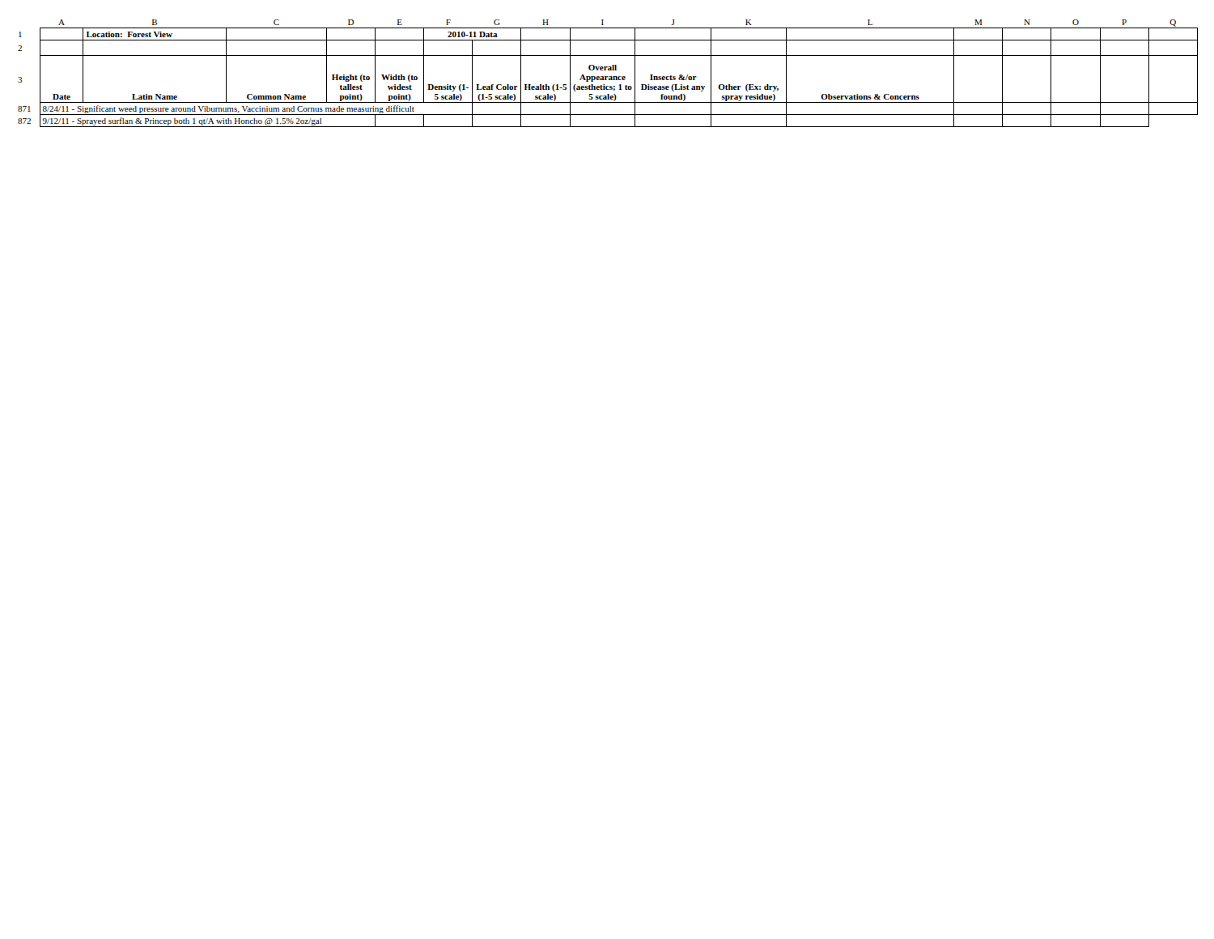| | A | B | C | D | E | F | G | H | I | J | K | L | M | N | O | P | Q |
| --- | --- | --- | --- | --- | --- | --- | --- | --- | --- | --- | --- | --- | --- | --- | --- | --- | --- |
| 1 | | Location: Forest View | | | | 2010-11 Data | | | | | | | | | | |
| 2 | | | | | | | | | | | | | | | | | |
| 3 | Date | Latin Name | Common Name | Height (to tallest point) | Width (to widest point) | Density (1-5 scale) | Leaf Color (1-5 scale) | Health (1-5 scale) | Overall Appearance (aesthetics; 1 to 5 scale) | Insects &/or Disease (List any found) | Other (Ex: dry, spray residue) | Observations & Concerns | | | | | |
| 871 | 8/24/11 - Significant weed pressure around Viburnums, Vaccinium and Cornus made measuring difficult | | | | | | | | | | | |
| 872 | 9/12/11 - Sprayed surflan & Princep both 1 qt/A with Honcho @ 1.5% 2oz/gal | | | | | | | | | | | | |